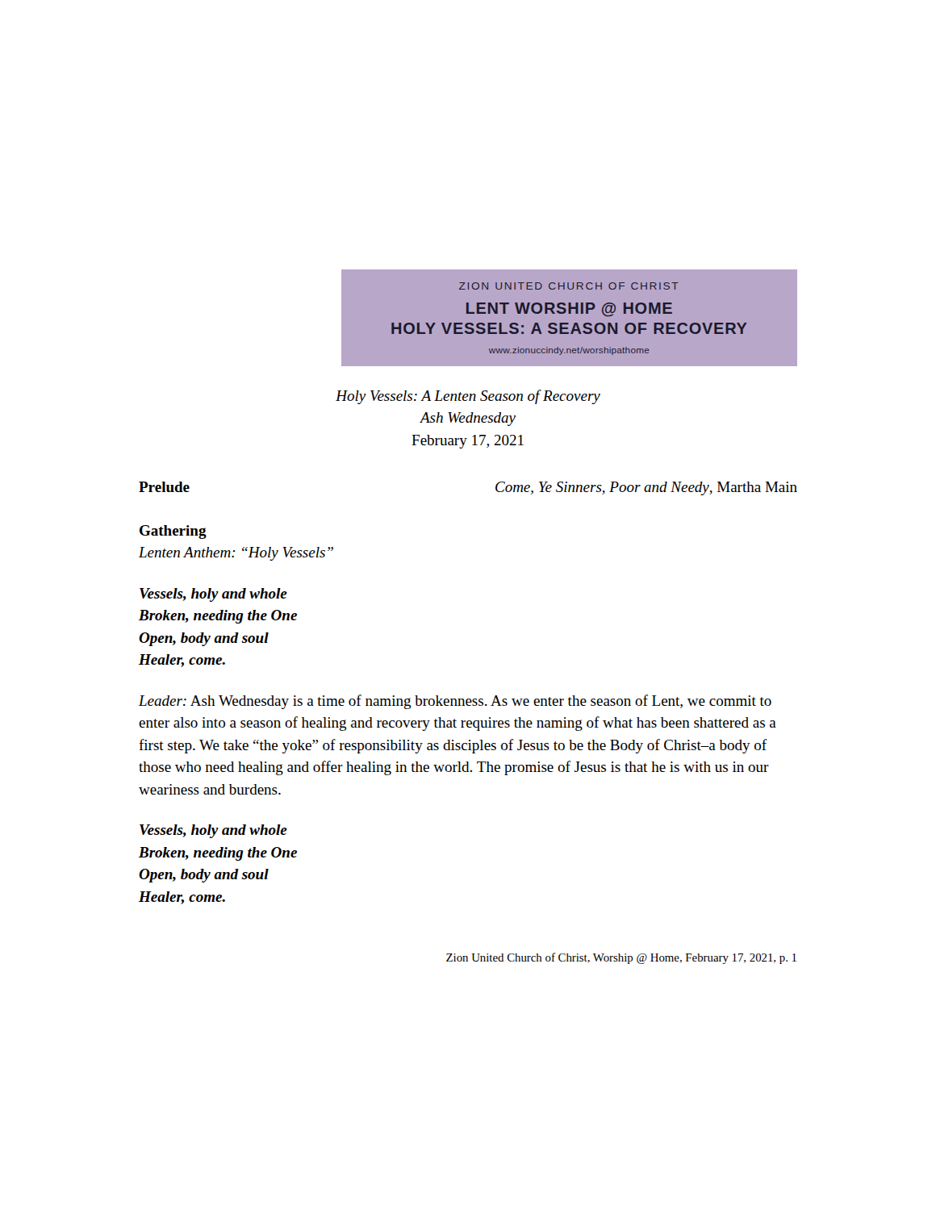ZION UNITED CHURCH OF CHRIST
Lent Worship @ Home
Holy Vessels: A Season of Recovery
www.zionuccindy.net/worshipathome
Holy Vessels: A Lenten Season of Recovery
Ash Wednesday
February 17, 2021
Prelude Come, Ye Sinners, Poor and Needy, Martha Main
Gathering
Lenten Anthem: “Holy Vessels”
Vessels, holy and whole
Broken, needing the One
Open, body and soul
Healer, come.
Leader: Ash Wednesday is a time of naming brokenness. As we enter the season of Lent, we commit to enter also into a season of healing and recovery that requires the naming of what has been shattered as a first step. We take “the yoke” of responsibility as disciples of Jesus to be the Body of Christ–a body of those who need healing and offer healing in the world. The promise of Jesus is that he is with us in our weariness and burdens.
Vessels, holy and whole
Broken, needing the One
Open, body and soul
Healer, come.
Zion United Church of Christ, Worship @ Home, February 17, 2021, p. 1